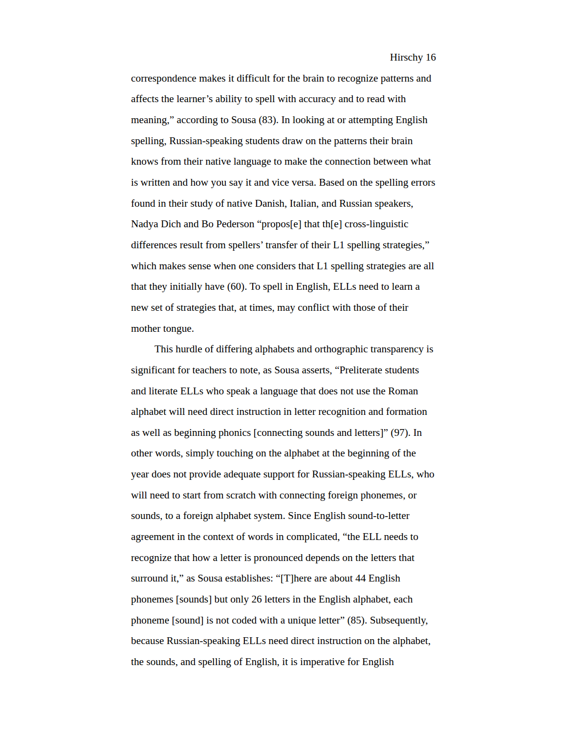Hirschy 16
correspondence makes it difficult for the brain to recognize patterns and affects the learner’s ability to spell with accuracy and to read with meaning,” according to Sousa (83). In looking at or attempting English spelling, Russian-speaking students draw on the patterns their brain knows from their native language to make the connection between what is written and how you say it and vice versa. Based on the spelling errors found in their study of native Danish, Italian, and Russian speakers, Nadya Dich and Bo Pederson “propos[e] that th[e] cross-linguistic differences result from spellers’ transfer of their L1 spelling strategies,” which makes sense when one considers that L1 spelling strategies are all that they initially have (60). To spell in English, ELLs need to learn a new set of strategies that, at times, may conflict with those of their mother tongue.
This hurdle of differing alphabets and orthographic transparency is significant for teachers to note, as Sousa asserts, “Preliterate students and literate ELLs who speak a language that does not use the Roman alphabet will need direct instruction in letter recognition and formation as well as beginning phonics [connecting sounds and letters]” (97). In other words, simply touching on the alphabet at the beginning of the year does not provide adequate support for Russian-speaking ELLs, who will need to start from scratch with connecting foreign phonemes, or sounds, to a foreign alphabet system. Since English sound-to-letter agreement in the context of words in complicated, “the ELL needs to recognize that how a letter is pronounced depends on the letters that surround it,” as Sousa establishes: “[T]here are about 44 English phonemes [sounds] but only 26 letters in the English alphabet, each phoneme [sound] is not coded with a unique letter” (85). Subsequently, because Russian-speaking ELLs need direct instruction on the alphabet, the sounds, and spelling of English, it is imperative for English